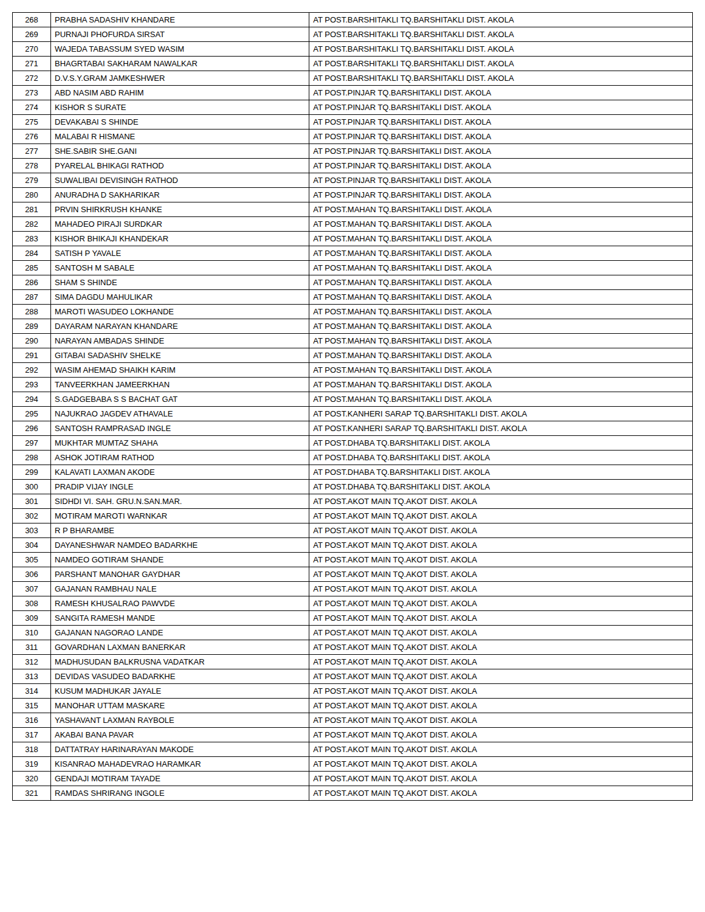| 268 | PRABHA SADASHIV KHANDARE | AT POST.BARSHITAKLI TQ.BARSHITAKLI DIST. AKOLA |
| 269 | PURNAJI PHOFURDA SIRSAT | AT POST.BARSHITAKLI TQ.BARSHITAKLI DIST. AKOLA |
| 270 | WAJEDA TABASSUM SYED WASIM | AT POST.BARSHITAKLI TQ.BARSHITAKLI DIST. AKOLA |
| 271 | BHAGRTABAI SAKHARAM NAWALKAR | AT POST.BARSHITAKLI TQ.BARSHITAKLI DIST. AKOLA |
| 272 | D.V.S.Y.GRAM JAMKESHWER | AT POST.BARSHITAKLI TQ.BARSHITAKLI DIST. AKOLA |
| 273 | ABD NASIM ABD RAHIM | AT POST.PINJAR TQ.BARSHITAKLI DIST. AKOLA |
| 274 | KISHOR S SURATE | AT POST.PINJAR TQ.BARSHITAKLI DIST. AKOLA |
| 275 | DEVAKABAI S SHINDE | AT POST.PINJAR TQ.BARSHITAKLI DIST. AKOLA |
| 276 | MALABAI R HISMANE | AT POST.PINJAR TQ.BARSHITAKLI DIST. AKOLA |
| 277 | SHE.SABIR SHE.GANI | AT POST.PINJAR TQ.BARSHITAKLI DIST. AKOLA |
| 278 | PYARELAL BHIKAGI RATHOD | AT POST.PINJAR TQ.BARSHITAKLI DIST. AKOLA |
| 279 | SUWALIBAI DEVISINGH RATHOD | AT POST.PINJAR TQ.BARSHITAKLI DIST. AKOLA |
| 280 | ANURADHA D SAKHARIKAR | AT POST.PINJAR TQ.BARSHITAKLI DIST. AKOLA |
| 281 | PRVIN SHIRKRUSH KHANKE | AT POST.MAHAN TQ.BARSHITAKLI DIST. AKOLA |
| 282 | MAHADEO PIRAJI SURDKAR | AT POST.MAHAN TQ.BARSHITAKLI DIST. AKOLA |
| 283 | KISHOR BHIKAJI KHANDEKAR | AT POST.MAHAN TQ.BARSHITAKLI DIST. AKOLA |
| 284 | SATISH P YAVALE | AT POST.MAHAN TQ.BARSHITAKLI DIST. AKOLA |
| 285 | SANTOSH M SABALE | AT POST.MAHAN TQ.BARSHITAKLI DIST. AKOLA |
| 286 | SHAM S SHINDE | AT POST.MAHAN TQ.BARSHITAKLI DIST. AKOLA |
| 287 | SIMA DAGDU MAHULIKAR | AT POST.MAHAN TQ.BARSHITAKLI DIST. AKOLA |
| 288 | MAROTI WASUDEO LOKHANDE | AT POST.MAHAN TQ.BARSHITAKLI DIST. AKOLA |
| 289 | DAYARAM NARAYAN KHANDARE | AT POST.MAHAN TQ.BARSHITAKLI DIST. AKOLA |
| 290 | NARAYAN AMBADAS SHINDE | AT POST.MAHAN TQ.BARSHITAKLI DIST. AKOLA |
| 291 | GITABAI SADASHIV SHELKE | AT POST.MAHAN TQ.BARSHITAKLI DIST. AKOLA |
| 292 | WASIM AHEMAD SHAIKH KARIM | AT POST.MAHAN TQ.BARSHITAKLI DIST. AKOLA |
| 293 | TANVEERKHAN JAMEERKHAN | AT POST.MAHAN TQ.BARSHITAKLI DIST. AKOLA |
| 294 | S.GADGEBABA S S BACHAT GAT | AT POST.MAHAN TQ.BARSHITAKLI DIST. AKOLA |
| 295 | NAJUKRAO JAGDEV ATHAVALE | AT POST.KANHERI SARAP TQ.BARSHITAKLI DIST. AKOLA |
| 296 | SANTOSH RAMPRASAD INGLE | AT POST.KANHERI SARAP TQ.BARSHITAKLI DIST. AKOLA |
| 297 | MUKHTAR MUMTAZ SHAHA | AT POST.DHABA TQ.BARSHITAKLI DIST. AKOLA |
| 298 | ASHOK JOTIRAM RATHOD | AT POST.DHABA TQ.BARSHITAKLI DIST. AKOLA |
| 299 | KALAVATI LAXMAN AKODE | AT POST.DHABA TQ.BARSHITAKLI DIST. AKOLA |
| 300 | PRADIP VIJAY INGLE | AT POST.DHABA TQ.BARSHITAKLI DIST. AKOLA |
| 301 | SIDHDI VI. SAH. GRU.N.SAN.MAR. | AT POST.AKOT MAIN TQ.AKOT DIST. AKOLA |
| 302 | MOTIRAM MAROTI WARNKAR | AT POST.AKOT MAIN TQ.AKOT DIST. AKOLA |
| 303 | R P BHARAMBE | AT POST.AKOT MAIN TQ.AKOT DIST. AKOLA |
| 304 | DAYANESHWAR NAMDEO BADARKHE | AT POST.AKOT MAIN TQ.AKOT DIST. AKOLA |
| 305 | NAMDEO GOTIRAM SHANDE | AT POST.AKOT MAIN TQ.AKOT DIST. AKOLA |
| 306 | PARSHANT MANOHAR GAYDHAR | AT POST.AKOT MAIN TQ.AKOT DIST. AKOLA |
| 307 | GAJANAN RAMBHAU NALE | AT POST.AKOT MAIN TQ.AKOT DIST. AKOLA |
| 308 | RAMESH KHUSALRAO PAWVDE | AT POST.AKOT MAIN TQ.AKOT DIST. AKOLA |
| 309 | SANGITA RAMESH MANDE | AT POST.AKOT MAIN TQ.AKOT DIST. AKOLA |
| 310 | GAJANAN NAGORAO LANDE | AT POST.AKOT MAIN TQ.AKOT DIST. AKOLA |
| 311 | GOVARDHAN LAXMAN BANERKAR | AT POST.AKOT MAIN TQ.AKOT DIST. AKOLA |
| 312 | MADHUSUDAN BALKRUSNA VADATKAR | AT POST.AKOT MAIN TQ.AKOT DIST. AKOLA |
| 313 | DEVIDAS VASUDEO BADARKHE | AT POST.AKOT MAIN TQ.AKOT DIST. AKOLA |
| 314 | KUSUM MADHUKAR JAYALE | AT POST.AKOT MAIN TQ.AKOT DIST. AKOLA |
| 315 | MANOHAR UTTAM MASKARE | AT POST.AKOT MAIN TQ.AKOT DIST. AKOLA |
| 316 | YASHAVANT LAXMAN RAYBOLE | AT POST.AKOT MAIN TQ.AKOT DIST. AKOLA |
| 317 | AKABAI BANA PAVAR | AT POST.AKOT MAIN TQ.AKOT DIST. AKOLA |
| 318 | DATTATRAY HARINARAYAN MAKODE | AT POST.AKOT MAIN TQ.AKOT DIST. AKOLA |
| 319 | KISANRAO MAHADEVRAO HARAMKAR | AT POST.AKOT MAIN TQ.AKOT DIST. AKOLA |
| 320 | GENDAJI MOTIRAM TAYADE | AT POST.AKOT MAIN TQ.AKOT DIST. AKOLA |
| 321 | RAMDAS SHRIRANG INGOLE | AT POST.AKOT MAIN TQ.AKOT DIST. AKOLA |